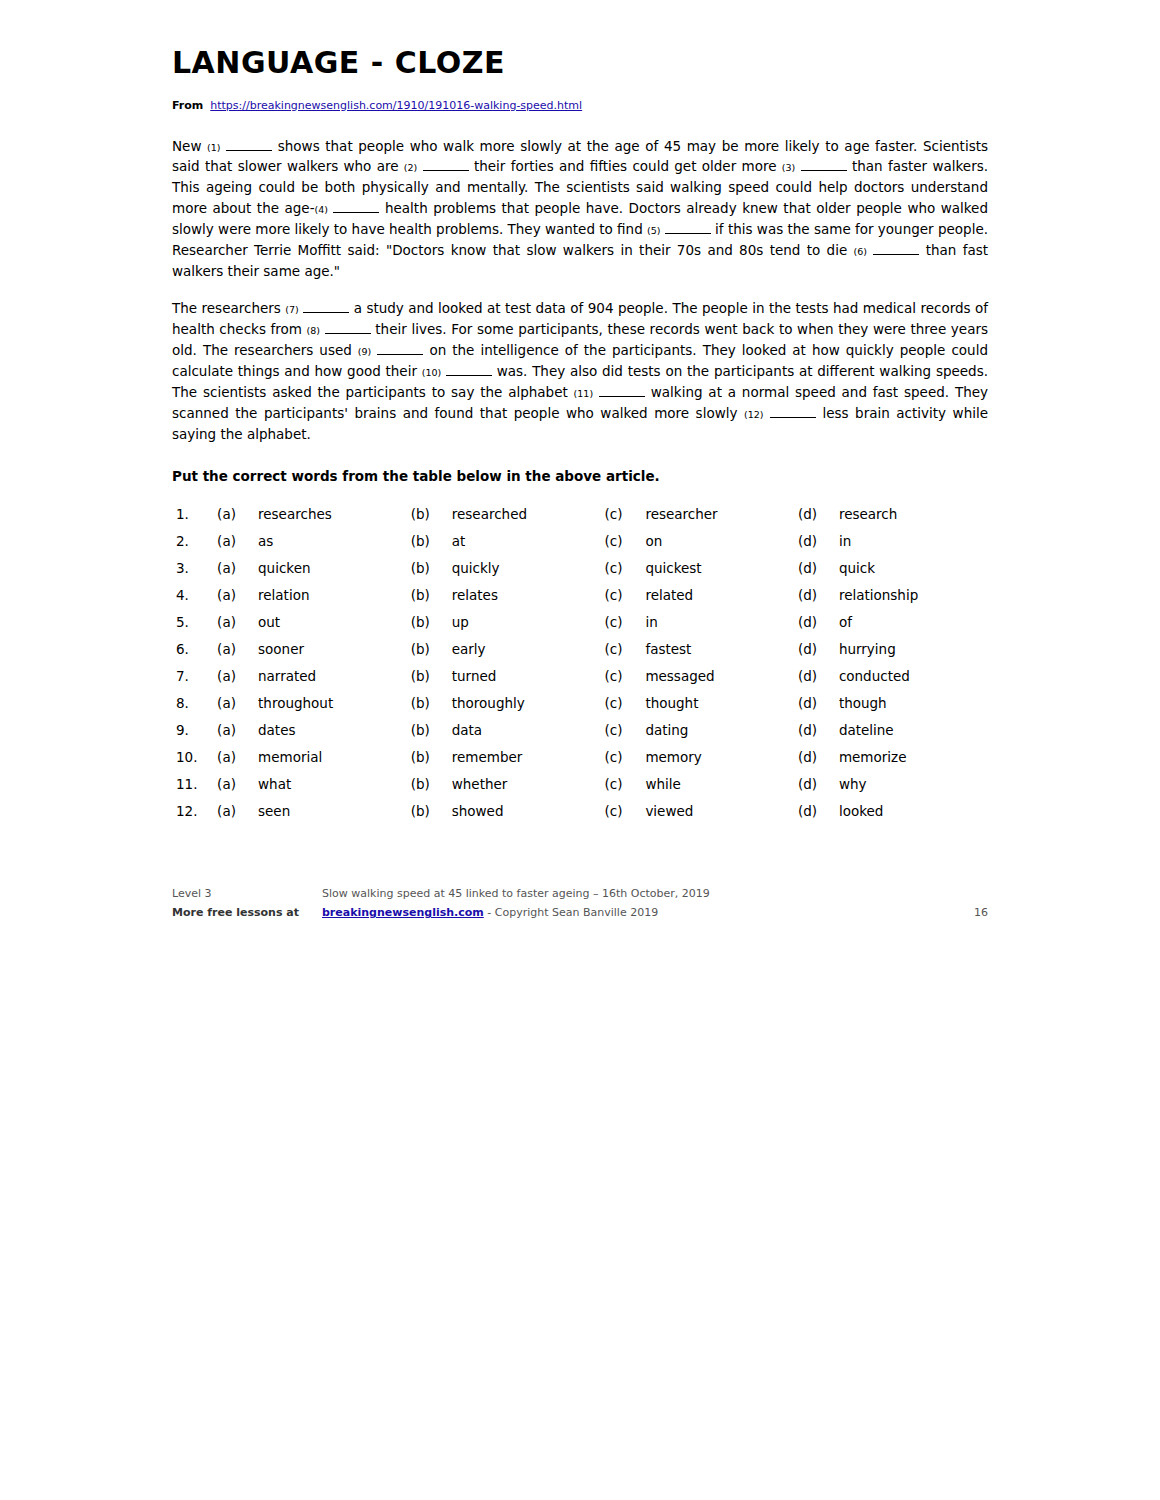LANGUAGE - CLOZE
From https://breakingnewsenglish.com/1910/191016-walking-speed.html
New (1) shows that people who walk more slowly at the age of 45 may be more likely to age faster. Scientists said that slower walkers who are (2) their forties and fifties could get older more (3) than faster walkers. This ageing could be both physically and mentally. The scientists said walking speed could help doctors understand more about the age-(4) health problems that people have. Doctors already knew that older people who walked slowly were more likely to have health problems. They wanted to find (5) if this was the same for younger people. Researcher Terrie Moffitt said: "Doctors know that slow walkers in their 70s and 80s tend to die (6) than fast walkers their same age."
The researchers (7) a study and looked at test data of 904 people. The people in the tests had medical records of health checks from (8) their lives. For some participants, these records went back to when they were three years old. The researchers used (9) on the intelligence of the participants. They looked at how quickly people could calculate things and how good their (10) was. They also did tests on the participants at different walking speeds. The scientists asked the participants to say the alphabet (11) walking at a normal speed and fast speed. They scanned the participants' brains and found that people who walked more slowly (12) less brain activity while saying the alphabet.
Put the correct words from the table below in the above article.
| 1. | (a) | researches | (b) | researched | (c) | researcher | (d) | research |
| 2. | (a) | as | (b) | at | (c) | on | (d) | in |
| 3. | (a) | quicken | (b) | quickly | (c) | quickest | (d) | quick |
| 4. | (a) | relation | (b) | relates | (c) | related | (d) | relationship |
| 5. | (a) | out | (b) | up | (c) | in | (d) | of |
| 6. | (a) | sooner | (b) | early | (c) | fastest | (d) | hurrying |
| 7. | (a) | narrated | (b) | turned | (c) | messaged | (d) | conducted |
| 8. | (a) | throughout | (b) | thoroughly | (c) | thought | (d) | though |
| 9. | (a) | dates | (b) | data | (c) | dating | (d) | dateline |
| 10. | (a) | memorial | (b) | remember | (c) | memory | (d) | memorize |
| 11. | (a) | what | (b) | whether | (c) | while | (d) | why |
| 12. | (a) | seen | (b) | showed | (c) | viewed | (d) | looked |
| Level 3 | Slow walking speed at 45 linked to faster ageing – 16th October, 2019 | |
| More free lessons at | breakingnewsenglish.com - Copyright Sean Banville 2019 | 16 |